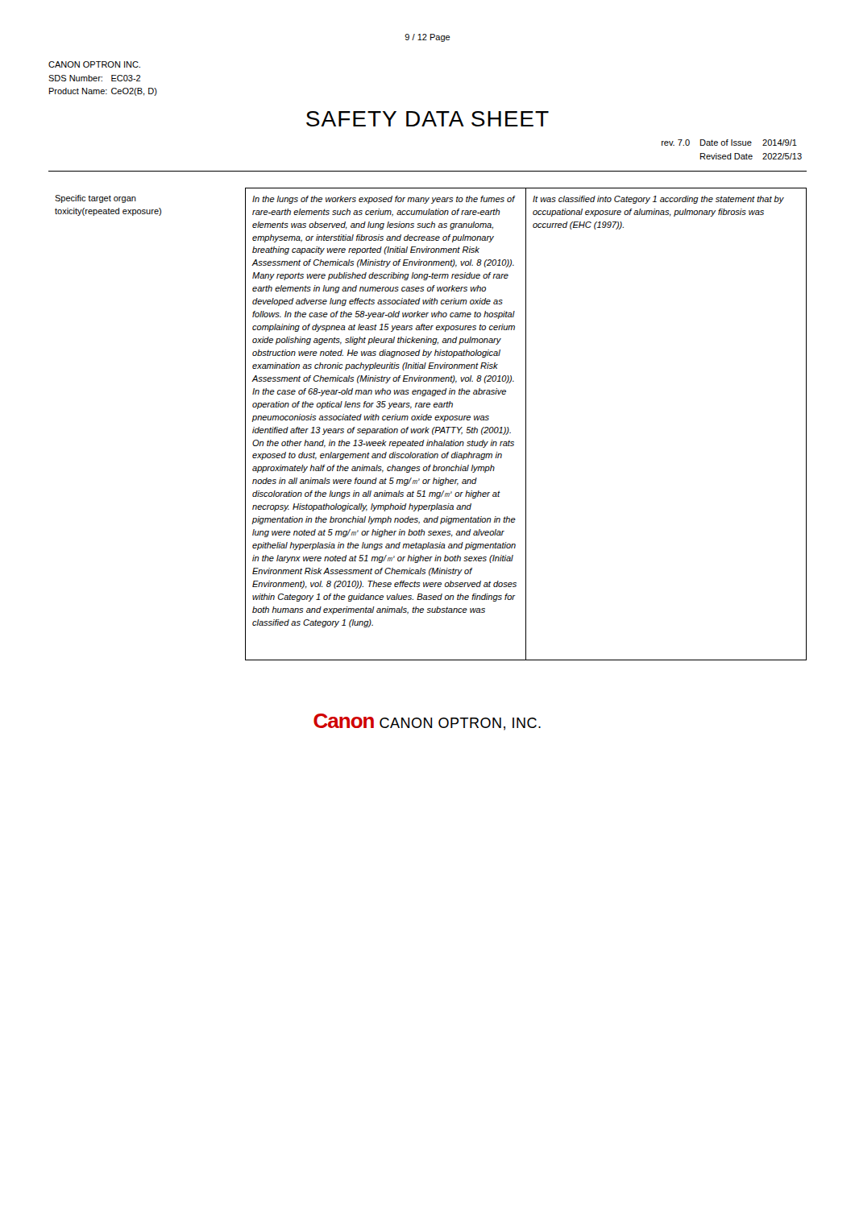9 / 12 Page
| CANON OPTRON INC. |
| SDS Number: | EC03-2 |
| Product Name: | CeO2(B, D) |
SAFETY DATA SHEET
| rev. 7.0 | Date of Issue | 2014/9/1 |
| | Revised Date | 2022/5/13 |
| Specific target organ toxicity(repeated exposure) | In the lungs of the workers exposed for many years to the fumes of rare-earth elements such as cerium, accumulation of rare-earth elements was observed, and lung lesions such as granuloma, emphysema, or interstitial fibrosis and decrease of pulmonary breathing capacity were reported (Initial Environment Risk Assessment of Chemicals (Ministry of Environment), vol. 8 (2010)). Many reports were published describing long-term residue of rare earth elements in lung and numerous cases of workers who developed adverse lung effects associated with cerium oxide as follows. In the case of the 58-year-old worker who came to hospital complaining of dyspnea at least 15 years after exposures to cerium oxide polishing agents, slight pleural thickening, and pulmonary obstruction were noted. He was diagnosed by histopathological examination as chronic pachypleuritis (Initial Environment Risk Assessment of Chemicals (Ministry of Environment), vol. 8 (2010)). In the case of 68-year-old man who was engaged in the abrasive operation of the optical lens for 35 years, rare earth pneumoconiosis associated with cerium oxide exposure was identified after 13 years of separation of work (PATTY, 5th (2001)). On the other hand, in the 13-week repeated inhalation study in rats exposed to dust, enlargement and discoloration of diaphragm in approximately half of the animals, changes of bronchial lymph nodes in all animals were found at 5 mg/㎥ or higher, and discoloration of the lungs in all animals at 51 mg/㎥ or higher at necropsy. Histopathologically, lymphoid hyperplasia and pigmentation in the bronchial lymph nodes, and pigmentation in the lung were noted at 5 mg/㎥ or higher in both sexes, and alveolar epithelial hyperplasia in the lungs and metaplasia and pigmentation in the larynx were noted at 51 mg/㎥ or higher in both sexes (Initial Environment Risk Assessment of Chemicals (Ministry of Environment), vol. 8 (2010)). These effects were observed at doses within Category 1 of the guidance values. Based on the findings for both humans and experimental animals, the substance was classified as Category 1 (lung). | It was classified into Category 1 according the statement that by occupational exposure of aluminas, pulmonary fibrosis was occurred (EHC (1997)). |
Canon CANON OPTRON, INC.